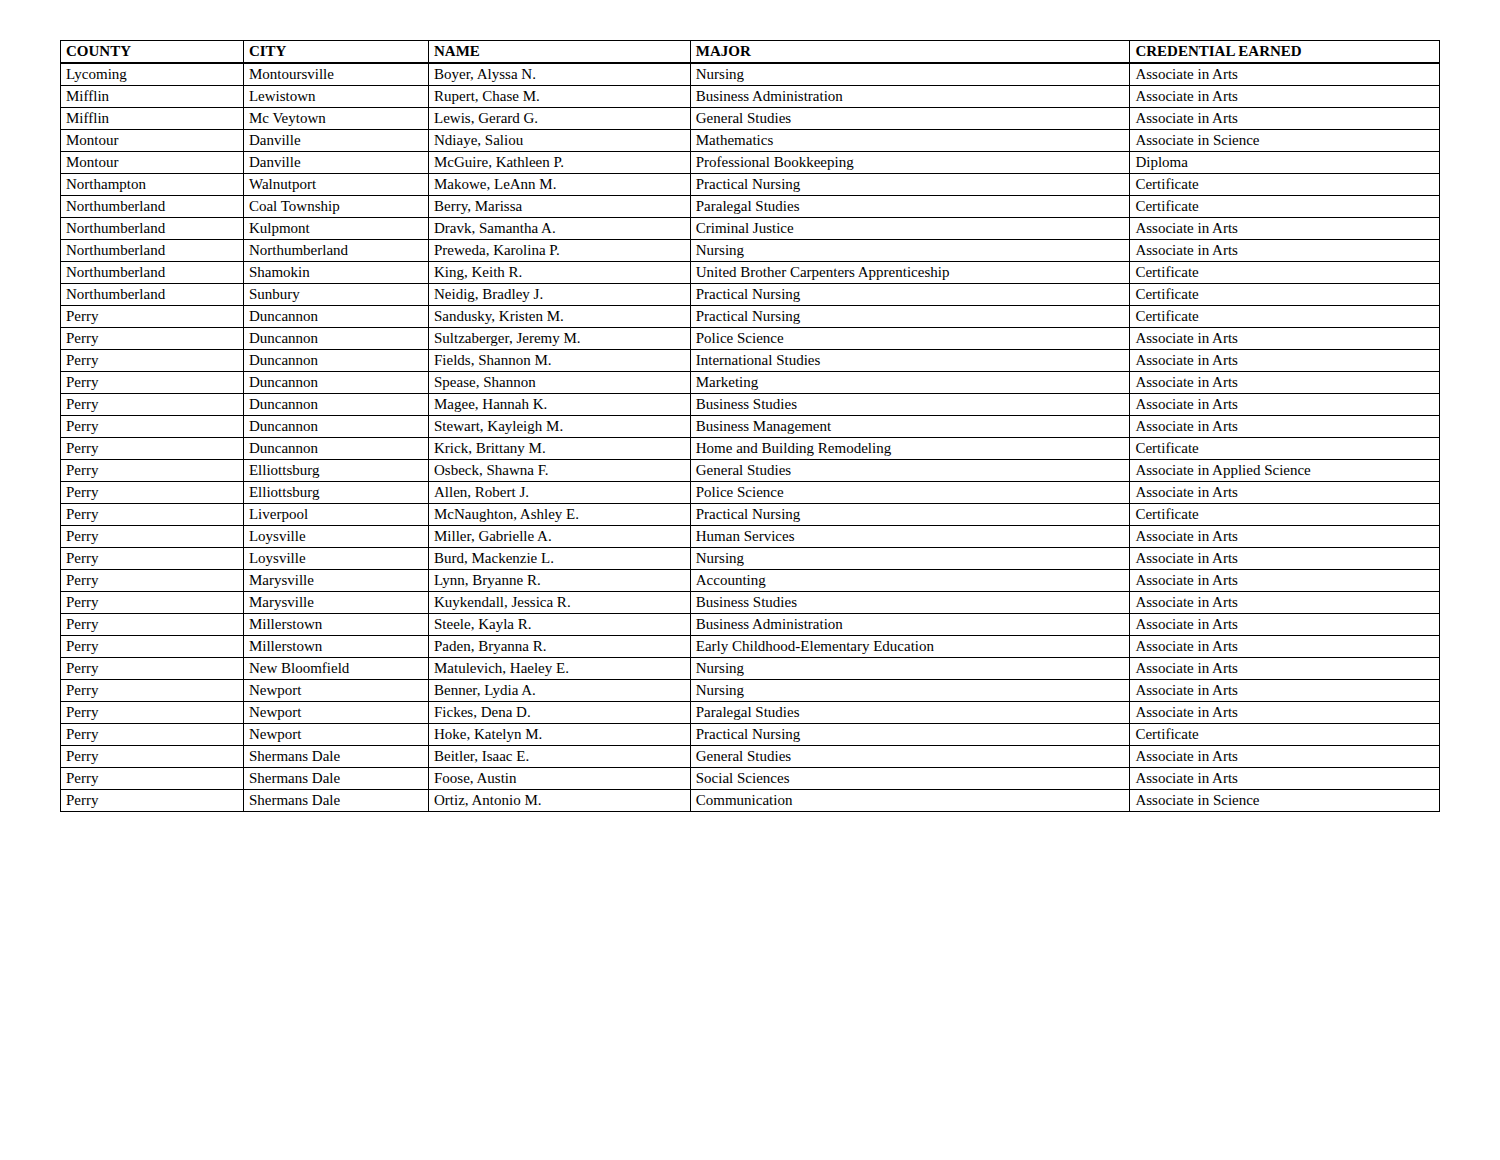| COUNTY | CITY | NAME | MAJOR | CREDENTIAL EARNED |
| --- | --- | --- | --- | --- |
| Lycoming | Montoursville | Boyer, Alyssa N. | Nursing | Associate in Arts |
| Mifflin | Lewistown | Rupert, Chase M. | Business Administration | Associate in Arts |
| Mifflin | Mc Veytown | Lewis, Gerard G. | General Studies | Associate in Arts |
| Montour | Danville | Ndiaye, Saliou | Mathematics | Associate in Science |
| Montour | Danville | McGuire, Kathleen P. | Professional Bookkeeping | Diploma |
| Northampton | Walnutport | Makowe, LeAnn M. | Practical Nursing | Certificate |
| Northumberland | Coal Township | Berry, Marissa | Paralegal Studies | Certificate |
| Northumberland | Kulpmont | Dravk, Samantha A. | Criminal Justice | Associate in Arts |
| Northumberland | Northumberland | Preweda, Karolina P. | Nursing | Associate in Arts |
| Northumberland | Shamokin | King, Keith R. | United Brother Carpenters Apprenticeship | Certificate |
| Northumberland | Sunbury | Neidig, Bradley J. | Practical Nursing | Certificate |
| Perry | Duncannon | Sandusky, Kristen M. | Practical Nursing | Certificate |
| Perry | Duncannon | Sultzaberger, Jeremy M. | Police Science | Associate in Arts |
| Perry | Duncannon | Fields, Shannon M. | International Studies | Associate in Arts |
| Perry | Duncannon | Spease, Shannon | Marketing | Associate in Arts |
| Perry | Duncannon | Magee, Hannah K. | Business Studies | Associate in Arts |
| Perry | Duncannon | Stewart, Kayleigh M. | Business Management | Associate in Arts |
| Perry | Duncannon | Krick, Brittany M. | Home and Building Remodeling | Certificate |
| Perry | Elliottsburg | Osbeck, Shawna F. | General Studies | Associate in Applied Science |
| Perry | Elliottsburg | Allen, Robert J. | Police Science | Associate in Arts |
| Perry | Liverpool | McNaughton, Ashley E. | Practical Nursing | Certificate |
| Perry | Loysville | Miller, Gabrielle A. | Human Services | Associate in Arts |
| Perry | Loysville | Burd, Mackenzie L. | Nursing | Associate in Arts |
| Perry | Marysville | Lynn, Bryanne R. | Accounting | Associate in Arts |
| Perry | Marysville | Kuykendall, Jessica R. | Business Studies | Associate in Arts |
| Perry | Millerstown | Steele, Kayla R. | Business Administration | Associate in Arts |
| Perry | Millerstown | Paden, Bryanna R. | Early Childhood-Elementary Education | Associate in Arts |
| Perry | New Bloomfield | Matulevich, Haeley E. | Nursing | Associate in Arts |
| Perry | Newport | Benner, Lydia A. | Nursing | Associate in Arts |
| Perry | Newport | Fickes, Dena D. | Paralegal Studies | Associate in Arts |
| Perry | Newport | Hoke, Katelyn M. | Practical Nursing | Certificate |
| Perry | Shermans Dale | Beitler, Isaac E. | General Studies | Associate in Arts |
| Perry | Shermans Dale | Foose, Austin | Social Sciences | Associate in Arts |
| Perry | Shermans Dale | Ortiz, Antonio M. | Communication | Associate in Science |